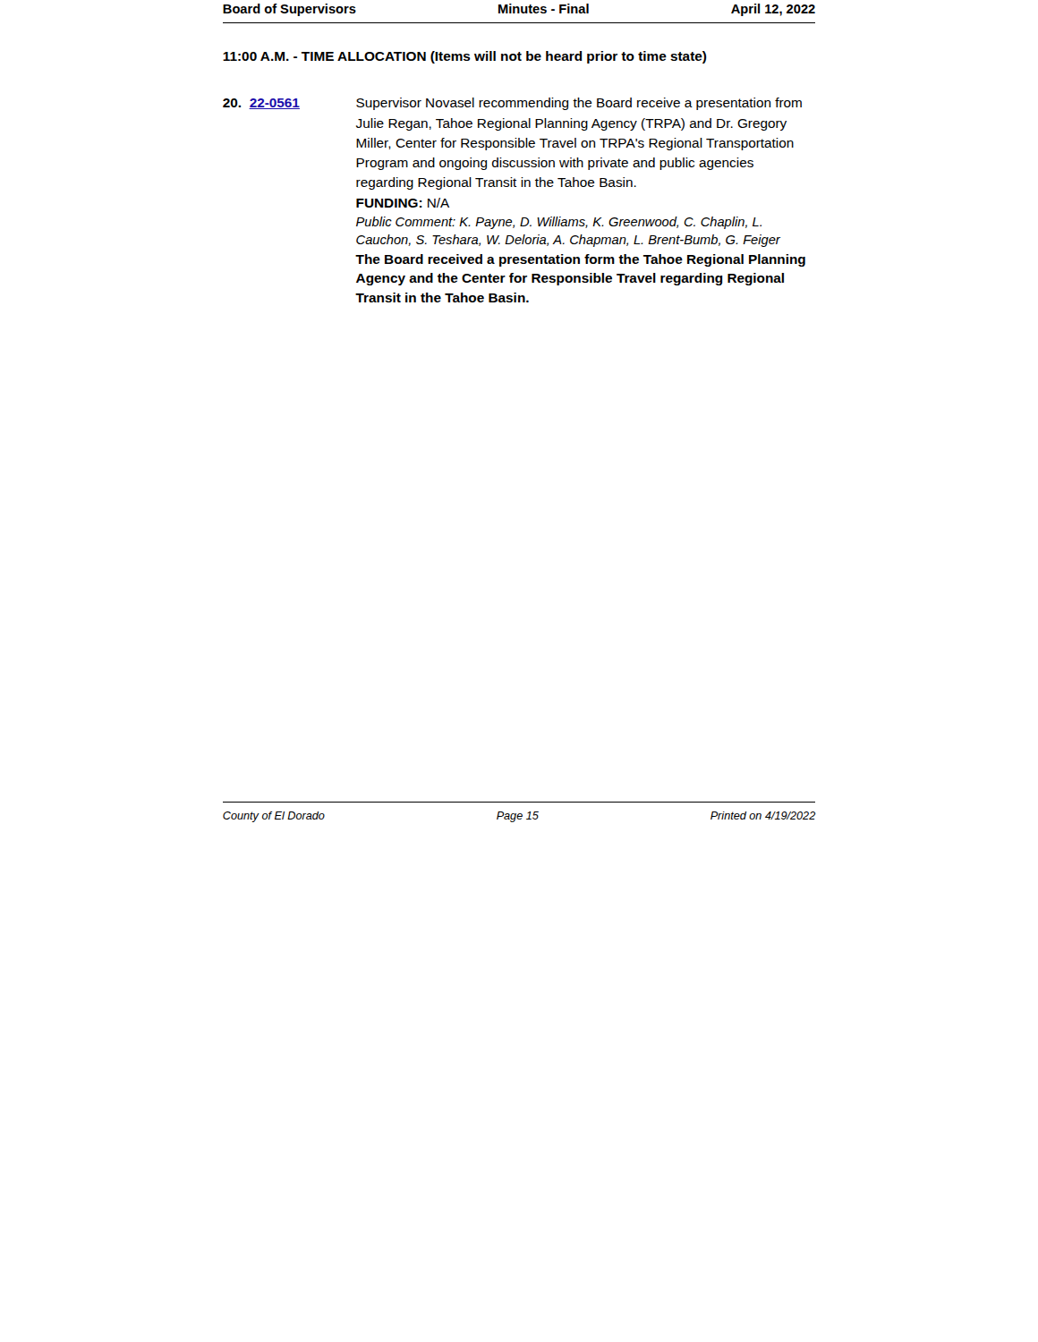Board of Supervisors
Minutes - Final
April 12, 2022
11:00 A.M. - TIME ALLOCATION (Items will not be heard prior to time state)
20. 22-0561
Supervisor Novasel recommending the Board receive a presentation from Julie Regan, Tahoe Regional Planning Agency (TRPA) and Dr. Gregory Miller, Center for Responsible Travel on TRPA's Regional Transportation Program and ongoing discussion with private and public agencies regarding Regional Transit in the Tahoe Basin.
FUNDING: N/A
Public Comment: K. Payne, D. Williams, K. Greenwood, C. Chaplin, L. Cauchon, S. Teshara, W. Deloria, A. Chapman, L. Brent-Bumb, G. Feiger
The Board received a presentation form the Tahoe Regional Planning Agency and the Center for Responsible Travel regarding Regional Transit in the Tahoe Basin.
County of El Dorado
Page 15
Printed on 4/19/2022